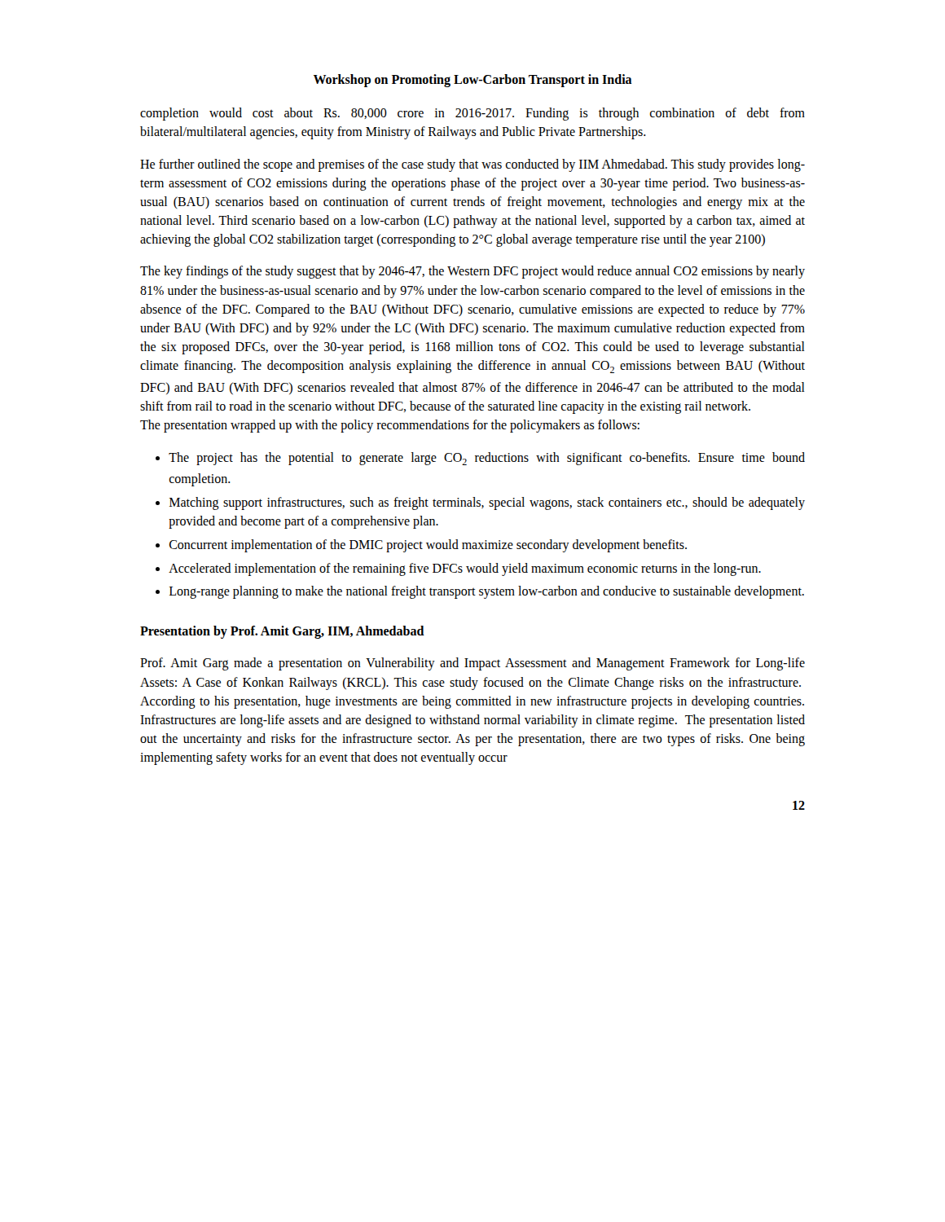Workshop on Promoting Low-Carbon Transport in India
completion would cost about Rs. 80,000 crore in 2016-2017. Funding is through combination of debt from bilateral/multilateral agencies, equity from Ministry of Railways and Public Private Partnerships.
He further outlined the scope and premises of the case study that was conducted by IIM Ahmedabad. This study provides long-term assessment of CO2 emissions during the operations phase of the project over a 30-year time period. Two business-as-usual (BAU) scenarios based on continuation of current trends of freight movement, technologies and energy mix at the national level. Third scenario based on a low-carbon (LC) pathway at the national level, supported by a carbon tax, aimed at achieving the global CO2 stabilization target (corresponding to 2°C global average temperature rise until the year 2100)
The key findings of the study suggest that by 2046-47, the Western DFC project would reduce annual CO2 emissions by nearly 81% under the business-as-usual scenario and by 97% under the low-carbon scenario compared to the level of emissions in the absence of the DFC. Compared to the BAU (Without DFC) scenario, cumulative emissions are expected to reduce by 77% under BAU (With DFC) and by 92% under the LC (With DFC) scenario. The maximum cumulative reduction expected from the six proposed DFCs, over the 30-year period, is 1168 million tons of CO2. This could be used to leverage substantial climate financing. The decomposition analysis explaining the difference in annual CO2 emissions between BAU (Without DFC) and BAU (With DFC) scenarios revealed that almost 87% of the difference in 2046-47 can be attributed to the modal shift from rail to road in the scenario without DFC, because of the saturated line capacity in the existing rail network.
The presentation wrapped up with the policy recommendations for the policymakers as follows:
The project has the potential to generate large CO2 reductions with significant co-benefits. Ensure time bound completion.
Matching support infrastructures, such as freight terminals, special wagons, stack containers etc., should be adequately provided and become part of a comprehensive plan.
Concurrent implementation of the DMIC project would maximize secondary development benefits.
Accelerated implementation of the remaining five DFCs would yield maximum economic returns in the long-run.
Long-range planning to make the national freight transport system low-carbon and conducive to sustainable development.
Presentation by Prof. Amit Garg, IIM, Ahmedabad
Prof. Amit Garg made a presentation on Vulnerability and Impact Assessment and Management Framework for Long-life Assets: A Case of Konkan Railways (KRCL). This case study focused on the Climate Change risks on the infrastructure. According to his presentation, huge investments are being committed in new infrastructure projects in developing countries. Infrastructures are long-life assets and are designed to withstand normal variability in climate regime. The presentation listed out the uncertainty and risks for the infrastructure sector. As per the presentation, there are two types of risks. One being implementing safety works for an event that does not eventually occur
12